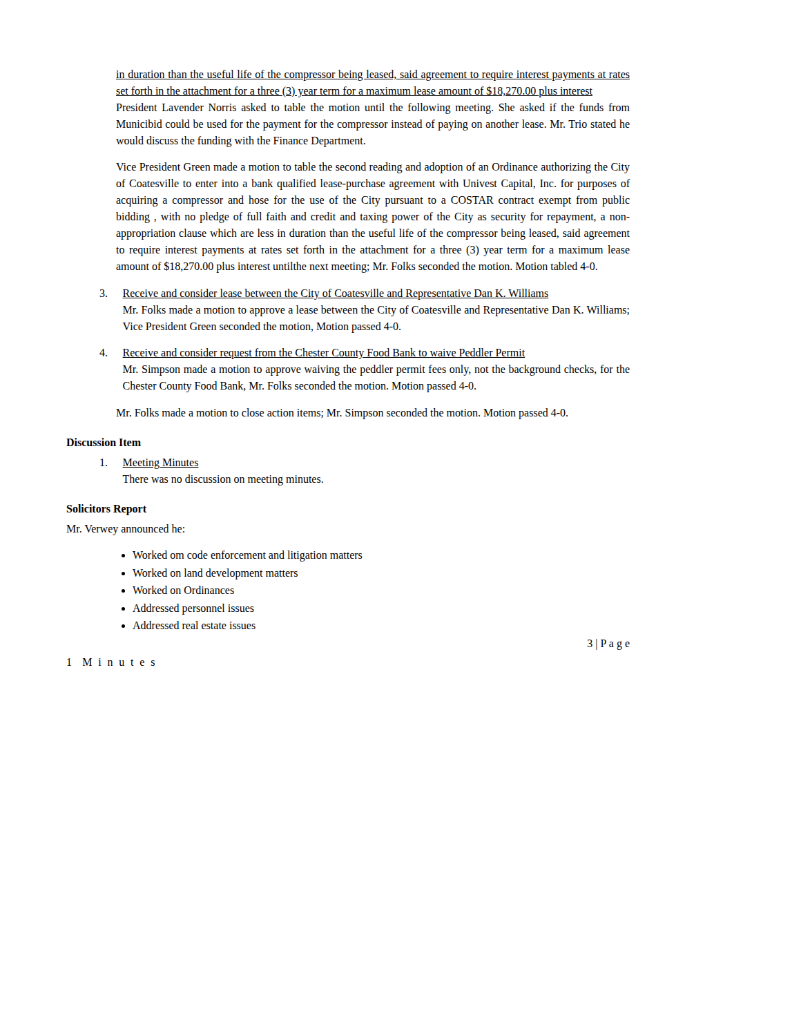in duration than the useful life of the compressor being leased, said agreement to require interest payments at rates set forth in the attachment for a three (3) year term for a maximum lease amount of $18,270.00 plus interest
President Lavender Norris asked to table the motion until the following meeting. She asked if the funds from Municibid could be used for the payment for the compressor instead of paying on another lease. Mr. Trio stated he would discuss the funding with the Finance Department.
Vice President Green made a motion to table the second reading and adoption of an Ordinance authorizing the City of Coatesville to enter into a bank qualified lease-purchase agreement with Univest Capital, Inc. for purposes of acquiring a compressor and hose for the use of the City pursuant to a COSTAR contract exempt from public bidding , with no pledge of full faith and credit and taxing power of the City as security for repayment, a non-appropriation clause which are less in duration than the useful life of the compressor being leased, said agreement to require interest payments at rates set forth in the attachment for a three (3) year term for a maximum lease amount of $18,270.00 plus interest untilthe next meeting; Mr. Folks seconded the motion. Motion tabled 4-0.
3.
Receive and consider lease between the City of Coatesville and Representative Dan K. Williams
Mr. Folks made a motion to approve a lease between the City of Coatesville and Representative Dan K. Williams; Vice President Green seconded the motion, Motion passed 4-0.
4.
Receive and consider request from the Chester County Food Bank to waive Peddler Permit
Mr. Simpson made a motion to approve waiving the peddler permit fees only, not the background checks, for the Chester County Food Bank, Mr. Folks seconded the motion. Motion passed 4-0.
Mr. Folks made a motion to close action items; Mr. Simpson seconded the motion. Motion passed 4-0.
Discussion Item
1.
Meeting Minutes
There was no discussion on meeting minutes.
Solicitors Report
Mr. Verwey announced he:
Worked om code enforcement and litigation matters
Worked on land development matters
Worked on Ordinances
Addressed personnel issues
Addressed real estate issues
3 | P a g e
1 M i n u t e s